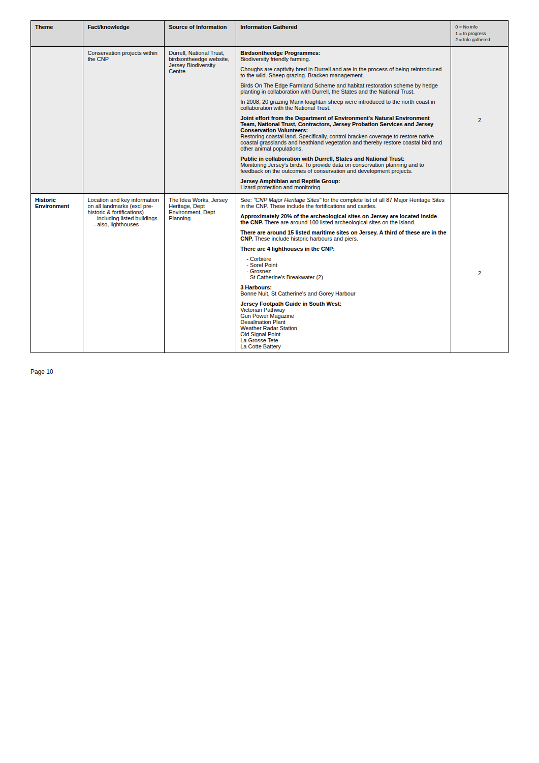| Theme | Fact/knowledge | Source of Information | Information Gathered | 0 = No info 1 = In progress 2 = Info gathered |
| --- | --- | --- | --- | --- |
| | Conservation projects within the CNP | Durrell, National Trust, birdsontheedge website, Jersey Biodiversity Centre | Birdsontheedge Programmes: Biodiversity friendly farming. Choughs are captivity bred in Durrell and are in the process of being reintroduced to the wild. Sheep grazing. Bracken management. Birds On The Edge Farmland Scheme and habitat restoration scheme by hedge planting in collaboration with Durrell, the States and the National Trust. In 2008, 20 grazing Manx loaghtan sheep were introduced to the north coast in collaboration with the National Trust. Joint effort from the Department of Environment's Natural Environment Team, National Trust, Contractors, Jersey Probation Services and Jersey Conservation Volunteers: Restoring coastal land. Specifically, control bracken coverage to restore native coastal grasslands and heathland vegetation and thereby restore coastal bird and other animal populations. Public in collaboration with Durrell, States and National Trust: Monitoring Jersey's birds. To provide data on conservation planning and to feedback on the outcomes of conservation and development projects. Jersey Amphibian and Reptile Group: Lizard protection and monitoring. | 2 |
| Historic Environment | Location and key information on all landmarks (excl pre-historic & fortifications) including listed buildings also, lighthouses | The Idea Works, Jersey Heritage, Dept Environment, Dept Planning | See: "CNP Major Heritage Sites" for the complete list of all 87 Major Heritage Sites in the CNP. These include the fortifications and castles. Approximately 20% of the archeological sites on Jersey are located inside the CNP. There are around 100 listed archeological sites on the island. There are around 15 listed maritime sites on Jersey. A third of these are in the CNP. These include historic harbours and piers. There are 4 lighthouses in the CNP: Corbière Sorel Point Grosnez St Catherine's Breakwater (2) 3 Harbours: Bonne Nuit, St Catherine's and Gorey Harbour Jersey Footpath Guide in South West: Victorian Pathway Gun Power Magazine Desalination Plant Weather Radar Station Old Signal Point La Grosse Tete La Cotte Battery | 2 |
Page 10